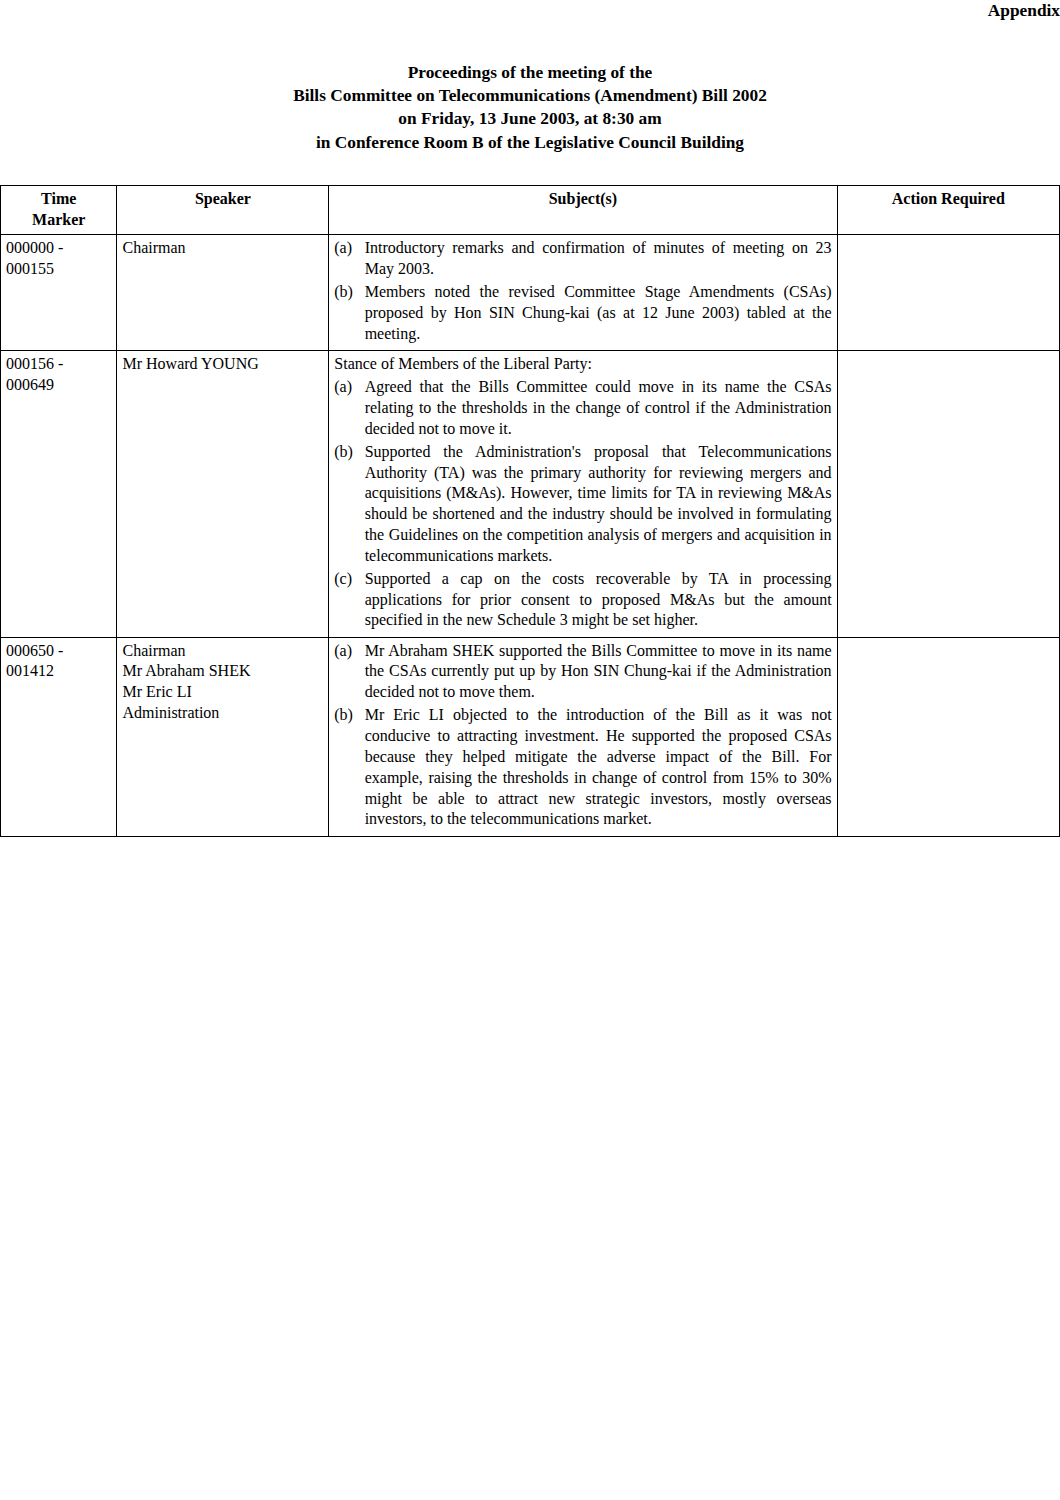Appendix
Proceedings of the meeting of the
Bills Committee on Telecommunications (Amendment) Bill 2002
on Friday, 13 June 2003, at 8:30 am
in Conference Room B of the Legislative Council Building
| Time Marker | Speaker | Subject(s) | Action Required |
| --- | --- | --- | --- |
| 000000 - 000155 | Chairman | (a) Introductory remarks and confirmation of minutes of meeting on 23 May 2003. (b) Members noted the revised Committee Stage Amendments (CSAs) proposed by Hon SIN Chung-kai (as at 12 June 2003) tabled at the meeting. | |
| 000156 - 000649 | Mr Howard YOUNG | Stance of Members of the Liberal Party: (a) Agreed that the Bills Committee could move in its name the CSAs relating to the thresholds in the change of control if the Administration decided not to move it. (b) Supported the Administration's proposal that Telecommunications Authority (TA) was the primary authority for reviewing mergers and acquisitions (M&As). However, time limits for TA in reviewing M&As should be shortened and the industry should be involved in formulating the Guidelines on the competition analysis of mergers and acquisition in telecommunications markets. (c) Supported a cap on the costs recoverable by TA in processing applications for prior consent to proposed M&As but the amount specified in the new Schedule 3 might be set higher. | |
| 000650 - 001412 | Chairman Mr Abraham SHEK Mr Eric LI Administration | (a) Mr Abraham SHEK supported the Bills Committee to move in its name the CSAs currently put up by Hon SIN Chung-kai if the Administration decided not to move them. (b) Mr Eric LI objected to the introduction of the Bill as it was not conducive to attracting investment. He supported the proposed CSAs because they helped mitigate the adverse impact of the Bill. For example, raising the thresholds in change of control from 15% to 30% might be able to attract new strategic investors, mostly overseas investors, to the telecommunications market. | |